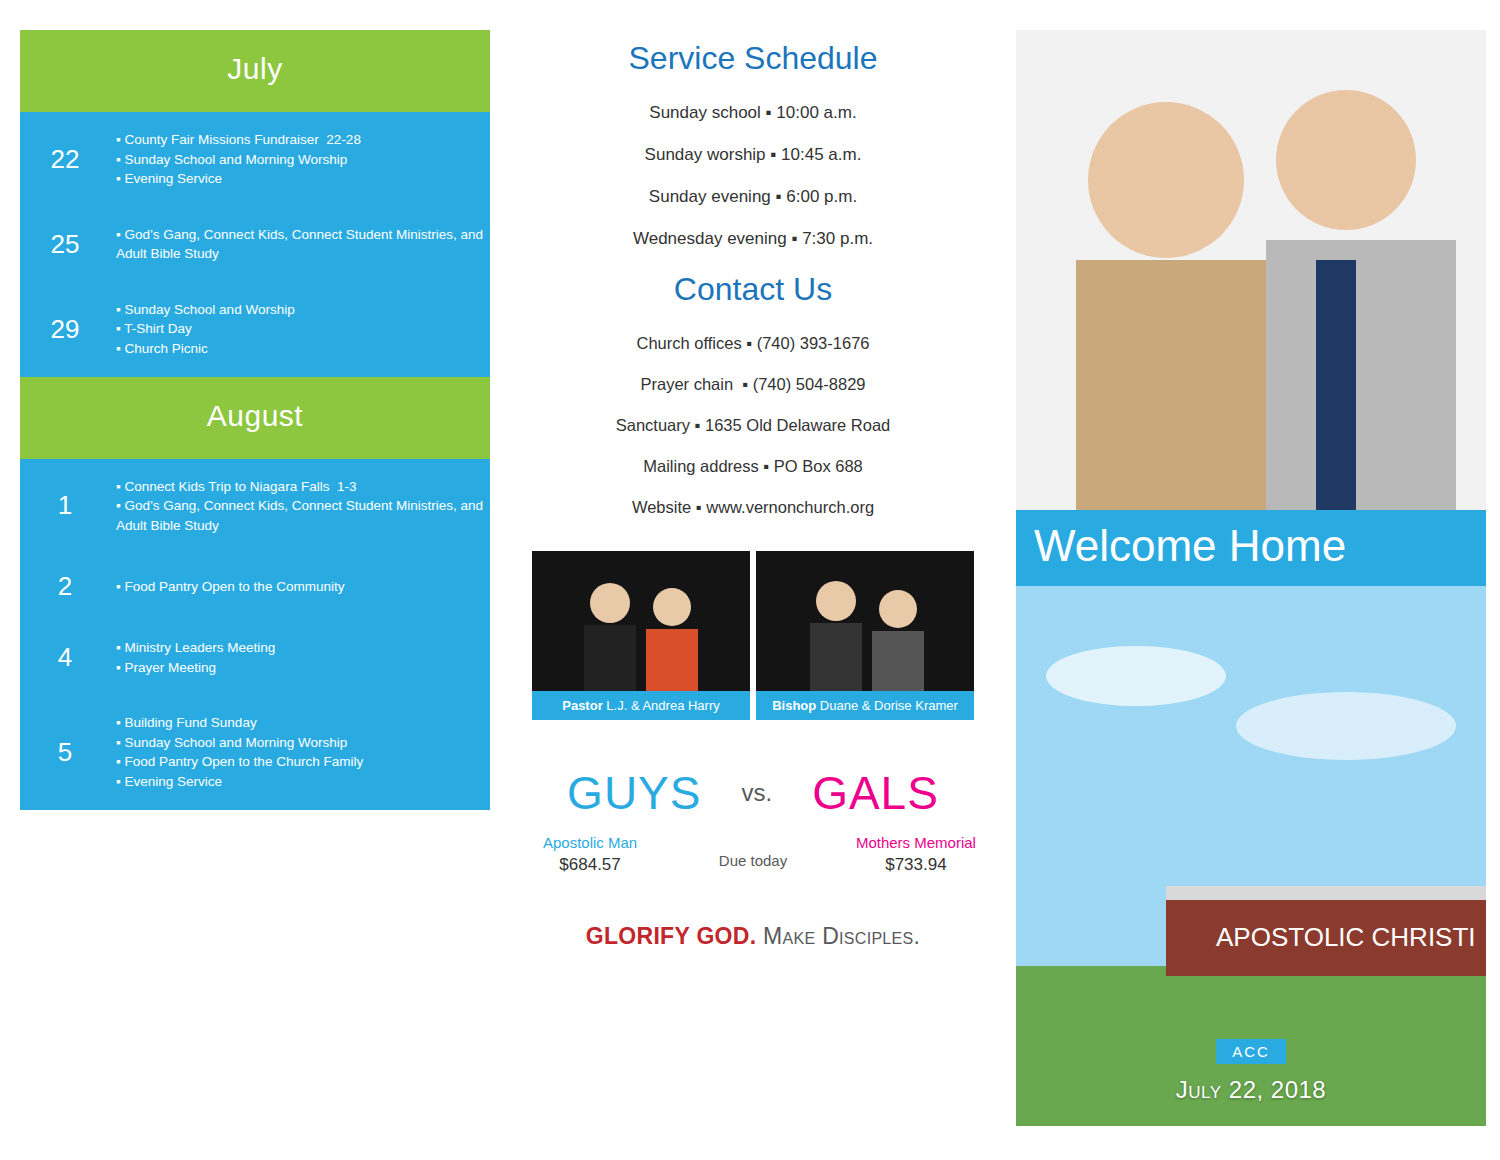July
| 22 | County Fair Missions Fundraiser 22-28 Sunday School and Morning Worship Evening Service |
| 25 | God’s Gang, Connect Kids, Connect Student Ministries, and Adult Bible Study |
| 29 | Sunday School and Worship T-Shirt Day Church Picnic |
August
| 1 | Connect Kids Trip to Niagara Falls 1-3 God’s Gang, Connect Kids, Connect Student Ministries, and Adult Bible Study |
| 2 | Food Pantry Open to the Community |
| 4 | Ministry Leaders Meeting Prayer Meeting |
| 5 | Building Fund Sunday Sunday School and Morning Worship Food Pantry Open to the Church Family Evening Service |
Service Schedule
Sunday school ▪ 10:00 a.m.
Sunday worship ▪ 10:45 a.m.
Sunday evening ▪ 6:00 p.m.
Wednesday evening ▪ 7:30 p.m.
Contact Us
Church offices ▪ (740) 393-1676
Prayer chain ▪ (740) 504-8829
Sanctuary ▪ 1635 Old Delaware Road
Mailing address ▪ PO Box 688
Website ▪ www.vernonchurch.org
Pastor L.J. & Andrea Harry
Bishop Duane & Dorise Kramer
GUYS
vs.
GALS
Apostolic Man
$684.57
Due today
Mothers Memorial
$733.94
GLORIFY GOD. Make Disciples.
Welcome Home
ACC
July 22, 2018